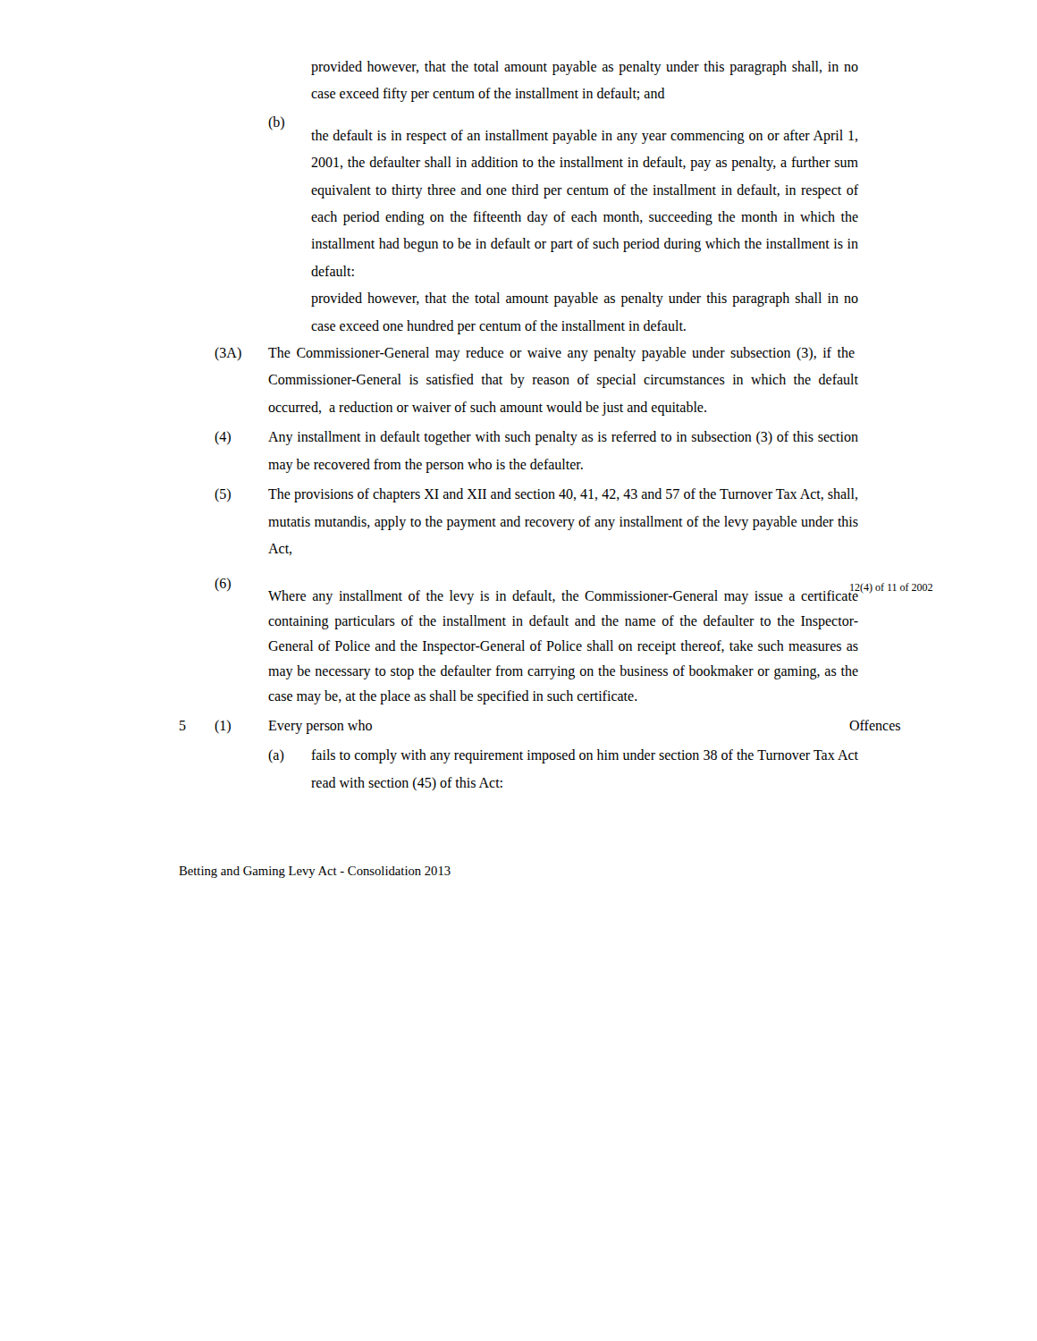provided however, that the total amount payable as penalty under this paragraph shall, in no case exceed fifty per centum of the installment in default; and
(b)
the default is in respect of an installment payable in any year commencing on or after April 1, 2001, the defaulter shall in addition to the installment in default, pay as penalty, a further sum equivalent to thirty three and one third per centum of the installment in default, in respect of each period ending on the fifteenth day of each month, succeeding the month in which the installment had begun to be in default or part of such period during which the installment is in default:
provided however, that the total amount payable as penalty under this paragraph shall in no case exceed one hundred per centum of the installment in default.
(3A)
The Commissioner-General may reduce or waive any penalty payable under subsection (3), if the Commissioner-General is satisfied that by reason of special circumstances in which the default occurred, a reduction or waiver of such amount would be just and equitable.
(4)
Any installment in default together with such penalty as is referred to in subsection (3) of this section may be recovered from the person who is the defaulter.
(5)
The provisions of chapters XI and XII and section 40, 41, 42, 43 and 57 of the Turnover Tax Act, shall, mutatis mutandis, apply to the payment and recovery of any installment of the levy payable under this Act,
(6)
Where any installment of the levy is in default, the Commissioner-General may issue a certificate containing particulars of the installment in default and the name of the defaulter to the Inspector-General of Police and the Inspector-General of Police shall on receipt thereof, take such measures as may be necessary to stop the defaulter from carrying on the business of bookmaker or gaming, as the case may be, at the place as shall be specified in such certificate.
12(4) of 11 of 2002
5
(1)
Every person who
Offences
(a)
fails to comply with any requirement imposed on him under section 38 of the Turnover Tax Act read with section (45) of this Act:
Betting and Gaming Levy Act - Consolidation 2013